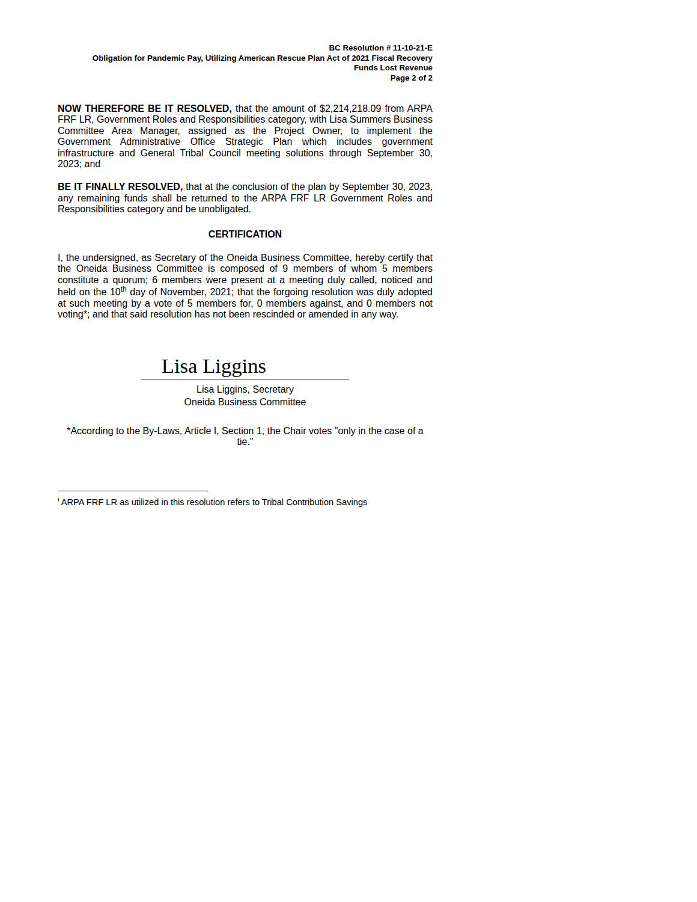BC Resolution # 11-10-21-E
Obligation for Pandemic Pay, Utilizing American Rescue Plan Act of 2021 Fiscal Recovery
Funds Lost Revenue
Page 2 of 2
NOW THEREFORE BE IT RESOLVED, that the amount of $2,214,218.09 from ARPA FRF LR, Government Roles and Responsibilities category, with Lisa Summers Business Committee Area Manager, assigned as the Project Owner, to implement the Government Administrative Office Strategic Plan which includes government infrastructure and General Tribal Council meeting solutions through September 30, 2023; and
BE IT FINALLY RESOLVED, that at the conclusion of the plan by September 30, 2023, any remaining funds shall be returned to the ARPA FRF LR Government Roles and Responsibilities category and be unobligated.
CERTIFICATION
I, the undersigned, as Secretary of the Oneida Business Committee, hereby certify that the Oneida Business Committee is composed of 9 members of whom 5 members constitute a quorum; 6 members were present at a meeting duly called, noticed and held on the 10th day of November, 2021; that the forgoing resolution was duly adopted at such meeting by a vote of 5 members for, 0 members against, and 0 members not voting*; and that said resolution has not been rescinded or amended in any way.
Lisa Liggins
Lisa Liggins, Secretary
Oneida Business Committee
*According to the By-Laws, Article I, Section 1, the Chair votes "only in the case of a tie."
i ARPA FRF LR as utilized in this resolution refers to Tribal Contribution Savings